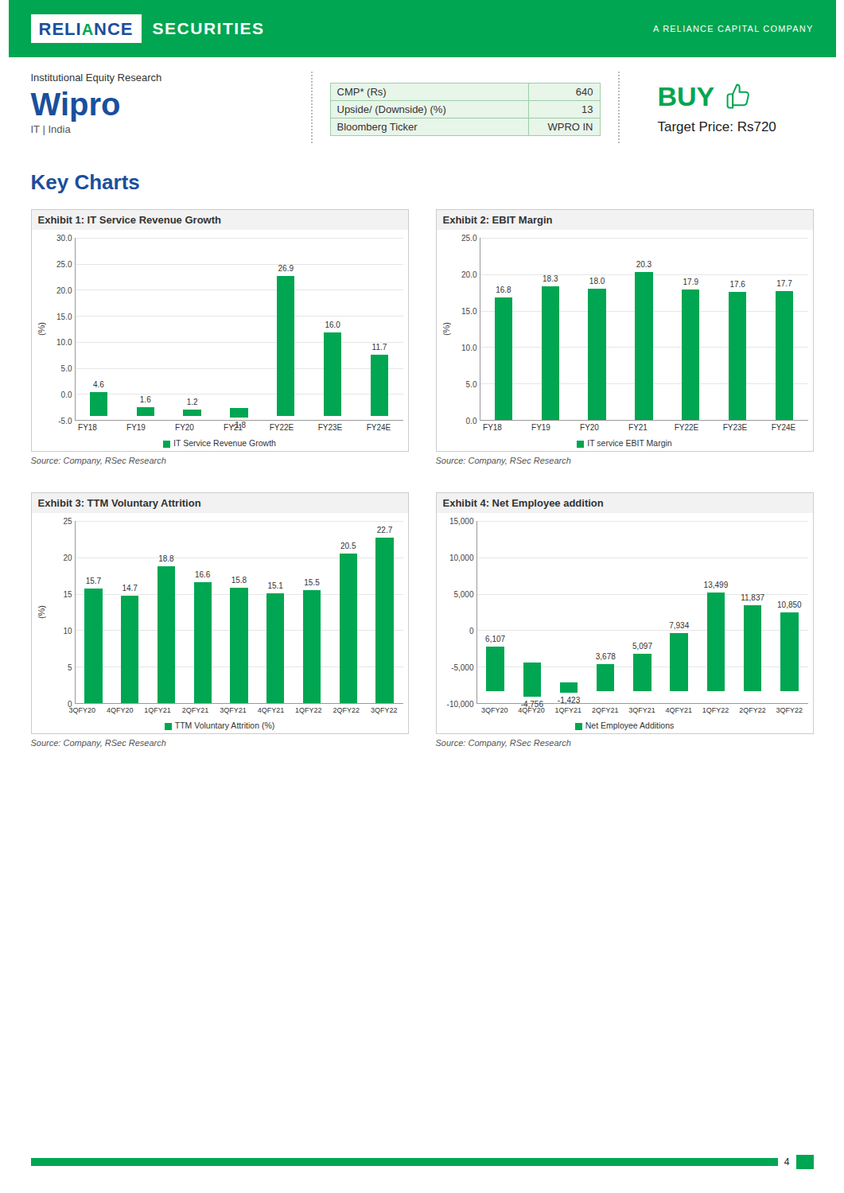RELIANCE
SECURITIES
A Reliance Capital Company
Institutional Equity Research
Wipro
IT | India
| CMP* (Rs) | 640 |
| Upside/ (Downside) (%) | 13 |
| Bloomberg Ticker | WPRO IN |
BUY
Target Price: Rs720
Key Charts
Exhibit 1: IT Service Revenue Growth
(%)
30.0 25.0 20.0 15.0 10.0 5.0 0.0 -5.0
4.6
1.6
1.2
-1.8
26.9
16.0
11.7
FY18 FY19 FY20 FY21 FY22E FY23E FY24E
IT Service Revenue Growth
Source: Company, RSec Research
Exhibit 2: EBIT Margin
(%)
25.0 20.0 15.0 10.0 5.0 0.0
16.8
18.3
18.0
20.3
17.9
17.6
17.7
FY18 FY19 FY20 FY21 FY22E FY23E FY24E
IT service EBIT Margin
Source: Company, RSec Research
Exhibit 3: TTM Voluntary Attrition
(%)
25 20 15 10 5 0
15.7
14.7
18.8
16.6
15.8
15.1
15.5
20.5
22.7
3QFY204QFY201QFY212QFY213QFY214QFY211QFY222QFY223QFY22
TTM Voluntary Attrition (%)
Source: Company, RSec Research
Exhibit 4: Net Employee addition
15,000 10,000 5,000 0 -5,000 -10,000
6,107
-4,756
-1,423
3,678
5,097
7,934
13,499
11,837
10,850
3QFY204QFY201QFY212QFY213QFY214QFY211QFY222QFY223QFY22
Net Employee Additions
Source: Company, RSec Research
4